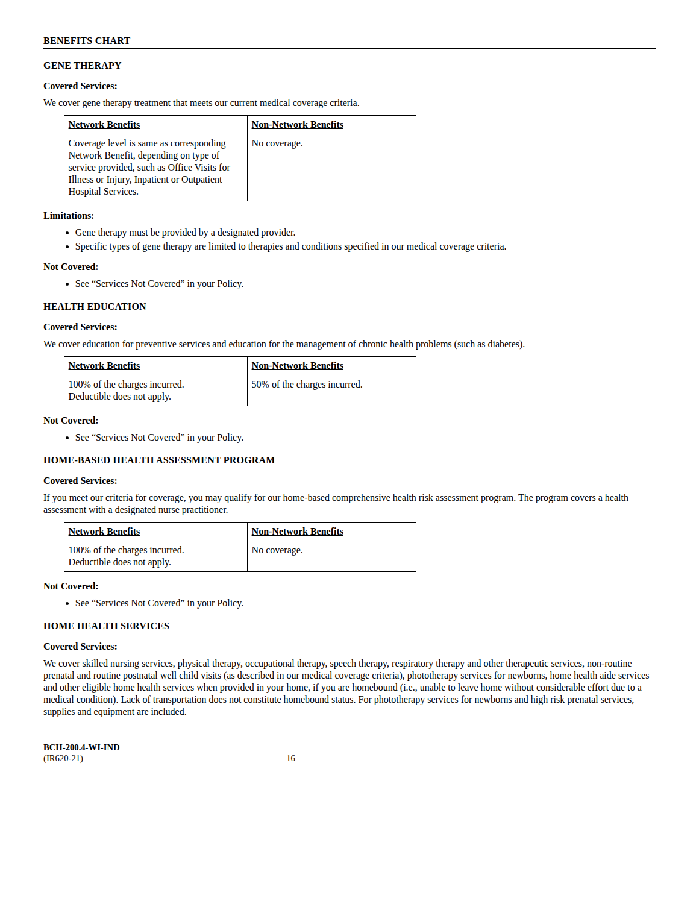BENEFITS CHART
GENE THERAPY
Covered Services:
We cover gene therapy treatment that meets our current medical coverage criteria.
| Network Benefits | Non-Network Benefits |
| --- | --- |
| Coverage level is same as corresponding Network Benefit, depending on type of service provided, such as Office Visits for Illness or Injury, Inpatient or Outpatient Hospital Services. | No coverage. |
Limitations:
Gene therapy must be provided by a designated provider.
Specific types of gene therapy are limited to therapies and conditions specified in our medical coverage criteria.
Not Covered:
See “Services Not Covered” in your Policy.
HEALTH EDUCATION
Covered Services:
We cover education for preventive services and education for the management of chronic health problems (such as diabetes).
| Network Benefits | Non-Network Benefits |
| --- | --- |
| 100% of the charges incurred. Deductible does not apply. | 50% of the charges incurred. |
Not Covered:
See “Services Not Covered” in your Policy.
HOME-BASED HEALTH ASSESSMENT PROGRAM
Covered Services:
If you meet our criteria for coverage, you may qualify for our home-based comprehensive health risk assessment program. The program covers a health assessment with a designated nurse practitioner.
| Network Benefits | Non-Network Benefits |
| --- | --- |
| 100% of the charges incurred. Deductible does not apply. | No coverage. |
Not Covered:
See “Services Not Covered” in your Policy.
HOME HEALTH SERVICES
Covered Services:
We cover skilled nursing services, physical therapy, occupational therapy, speech therapy, respiratory therapy and other therapeutic services, non-routine prenatal and routine postnatal well child visits (as described in our medical coverage criteria), phototherapy services for newborns, home health aide services and other eligible home health services when provided in your home, if you are homebound (i.e., unable to leave home without considerable effort due to a medical condition). Lack of transportation does not constitute homebound status. For phototherapy services for newborns and high risk prenatal services, supplies and equipment are included.
BCH-200.4-WI-IND
(IR620-21) 16